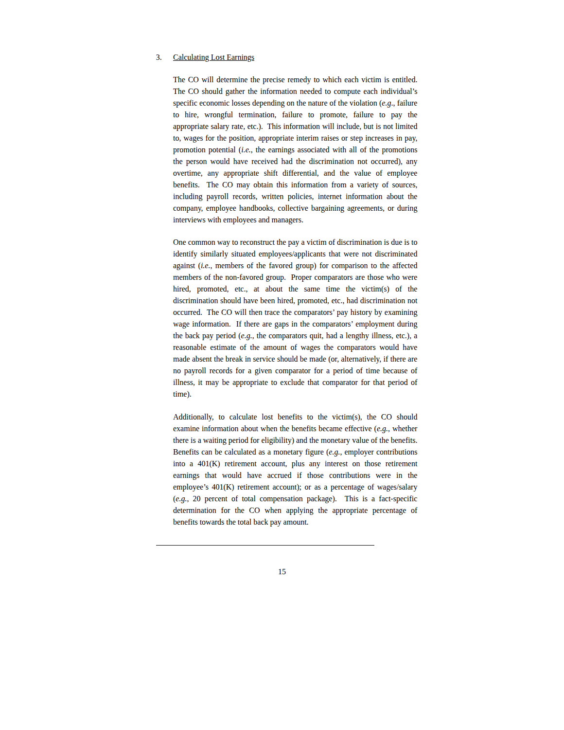3. Calculating Lost Earnings
The CO will determine the precise remedy to which each victim is entitled. The CO should gather the information needed to compute each individual’s specific economic losses depending on the nature of the violation (e.g., failure to hire, wrongful termination, failure to promote, failure to pay the appropriate salary rate, etc.). This information will include, but is not limited to, wages for the position, appropriate interim raises or step increases in pay, promotion potential (i.e., the earnings associated with all of the promotions the person would have received had the discrimination not occurred), any overtime, any appropriate shift differential, and the value of employee benefits. The CO may obtain this information from a variety of sources, including payroll records, written policies, internet information about the company, employee handbooks, collective bargaining agreements, or during interviews with employees and managers.
One common way to reconstruct the pay a victim of discrimination is due is to identify similarly situated employees/applicants that were not discriminated against (i.e., members of the favored group) for comparison to the affected members of the non-favored group. Proper comparators are those who were hired, promoted, etc., at about the same time the victim(s) of the discrimination should have been hired, promoted, etc., had discrimination not occurred. The CO will then trace the comparators’ pay history by examining wage information. If there are gaps in the comparators’ employment during the back pay period (e.g., the comparators quit, had a lengthy illness, etc.), a reasonable estimate of the amount of wages the comparators would have made absent the break in service should be made (or, alternatively, if there are no payroll records for a given comparator for a period of time because of illness, it may be appropriate to exclude that comparator for that period of time).
Additionally, to calculate lost benefits to the victim(s), the CO should examine information about when the benefits became effective (e.g., whether there is a waiting period for eligibility) and the monetary value of the benefits. Benefits can be calculated as a monetary figure (e.g., employer contributions into a 401(K) retirement account, plus any interest on those retirement earnings that would have accrued if those contributions were in the employee’s 401(K) retirement account); or as a percentage of wages/salary (e.g., 20 percent of total compensation package). This is a fact-specific determination for the CO when applying the appropriate percentage of benefits towards the total back pay amount.
15